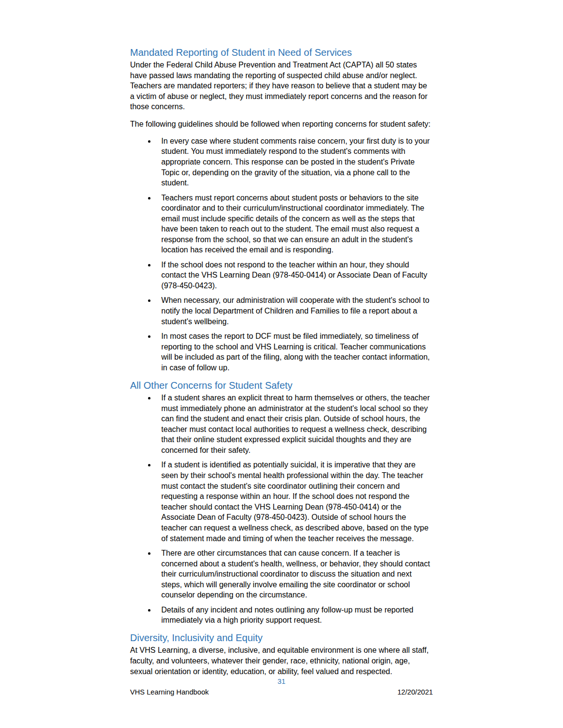Mandated Reporting of Student in Need of Services
Under the Federal Child Abuse Prevention and Treatment Act (CAPTA) all 50 states have passed laws mandating the reporting of suspected child abuse and/or neglect. Teachers are mandated reporters; if they have reason to believe that a student may be a victim of abuse or neglect, they must immediately report concerns and the reason for those concerns.
The following guidelines should be followed when reporting concerns for student safety:
In every case where student comments raise concern, your first duty is to your student. You must immediately respond to the student's comments with appropriate concern. This response can be posted in the student's Private Topic or, depending on the gravity of the situation, via a phone call to the student.
Teachers must report concerns about student posts or behaviors to the site coordinator and to their curriculum/instructional coordinator immediately. The email must include specific details of the concern as well as the steps that have been taken to reach out to the student. The email must also request a response from the school, so that we can ensure an adult in the student's location has received the email and is responding.
If the school does not respond to the teacher within an hour, they should contact the VHS Learning Dean (978-450-0414) or Associate Dean of Faculty (978-450-0423).
When necessary, our administration will cooperate with the student's school to notify the local Department of Children and Families to file a report about a student's wellbeing.
In most cases the report to DCF must be filed immediately, so timeliness of reporting to the school and VHS Learning is critical. Teacher communications will be included as part of the filing, along with the teacher contact information, in case of follow up.
All Other Concerns for Student Safety
If a student shares an explicit threat to harm themselves or others, the teacher must immediately phone an administrator at the student's local school so they can find the student and enact their crisis plan. Outside of school hours, the teacher must contact local authorities to request a wellness check, describing that their online student expressed explicit suicidal thoughts and they are concerned for their safety.
If a student is identified as potentially suicidal, it is imperative that they are seen by their school's mental health professional within the day. The teacher must contact the student's site coordinator outlining their concern and requesting a response within an hour. If the school does not respond the teacher should contact the VHS Learning Dean (978-450-0414) or the Associate Dean of Faculty (978-450-0423). Outside of school hours the teacher can request a wellness check, as described above, based on the type of statement made and timing of when the teacher receives the message.
There are other circumstances that can cause concern. If a teacher is concerned about a student's health, wellness, or behavior, they should contact their curriculum/instructional coordinator to discuss the situation and next steps, which will generally involve emailing the site coordinator or school counselor depending on the circumstance.
Details of any incident and notes outlining any follow-up must be reported immediately via a high priority support request.
Diversity, Inclusivity and Equity
At VHS Learning, a diverse, inclusive, and equitable environment is one where all staff, faculty, and volunteers, whatever their gender, race, ethnicity, national origin, age, sexual orientation or identity, education, or ability, feel valued and respected.
31
VHS Learning Handbook 12/20/2021